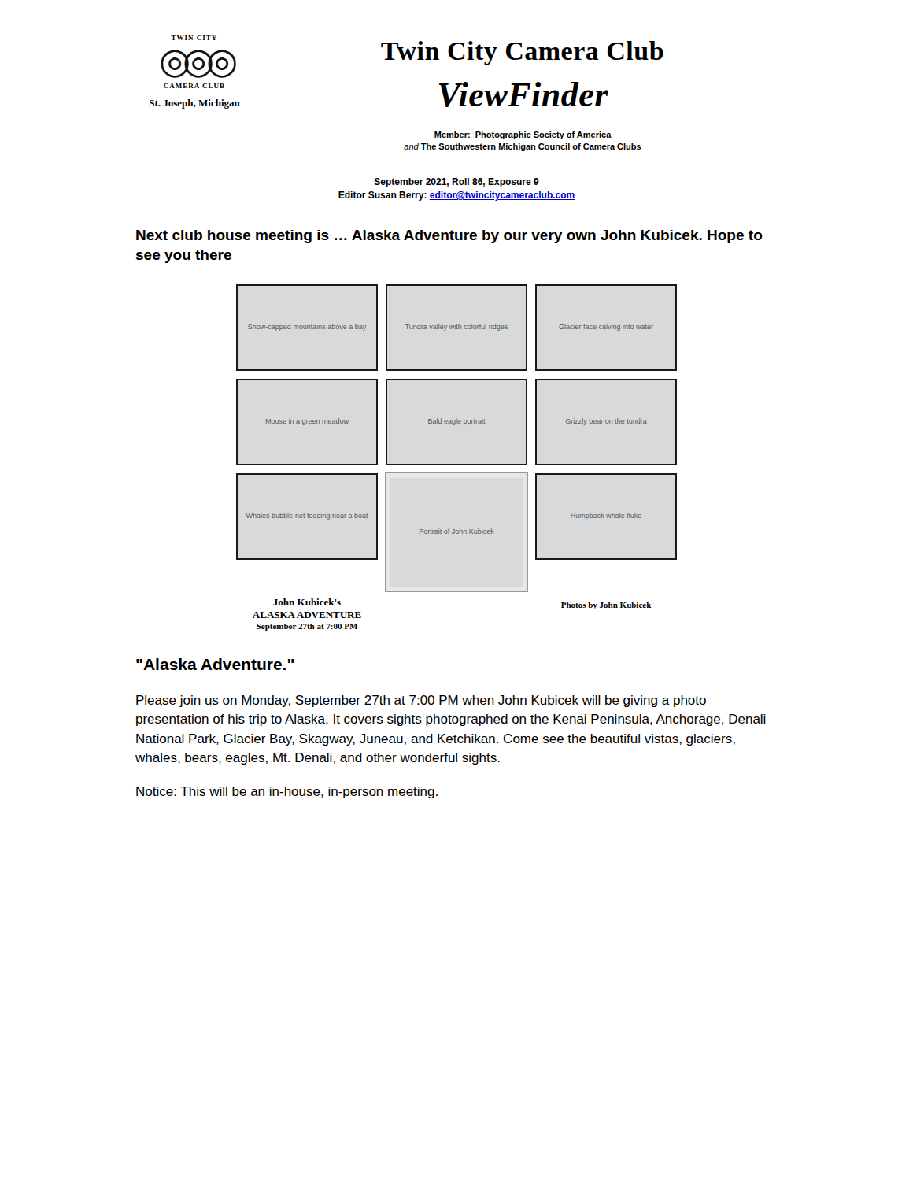Twin City
◎◎◎
Camera Club
St. Joseph, Michigan
Twin City Camera Club
ViewFinder
Member: Photographic Society of America
and The Southwestern Michigan Council of Camera Clubs
September 2021, Roll 86, Exposure 9
Editor Susan Berry: editor@twincitycameraclub.com
Next club house meeting is … Alaska Adventure by our very own John Kubicek. Hope to see you there
Snow-capped mountains above a bay
Tundra valley with colorful ridges
Glacier face calving into water
Moose in a green meadow
Bald eagle portrait
Grizzly bear on the tundra
Whales bubble-net feeding near a boat
Portrait of John Kubicek
Humpback whale fluke
John Kubicek's
ALASKA ADVENTURE
September 27th at 7:00 PM
Photos by John Kubicek
"Alaska Adventure."
Please join us on Monday, September 27th at 7:00 PM when John Kubicek will be giving a photo presentation of his trip to Alaska. It covers sights photographed on the Kenai Peninsula, Anchorage, Denali National Park, Glacier Bay, Skagway, Juneau, and Ketchikan. Come see the beautiful vistas, glaciers, whales, bears, eagles, Mt. Denali, and other wonderful sights.
Notice: This will be an in-house, in-person meeting.